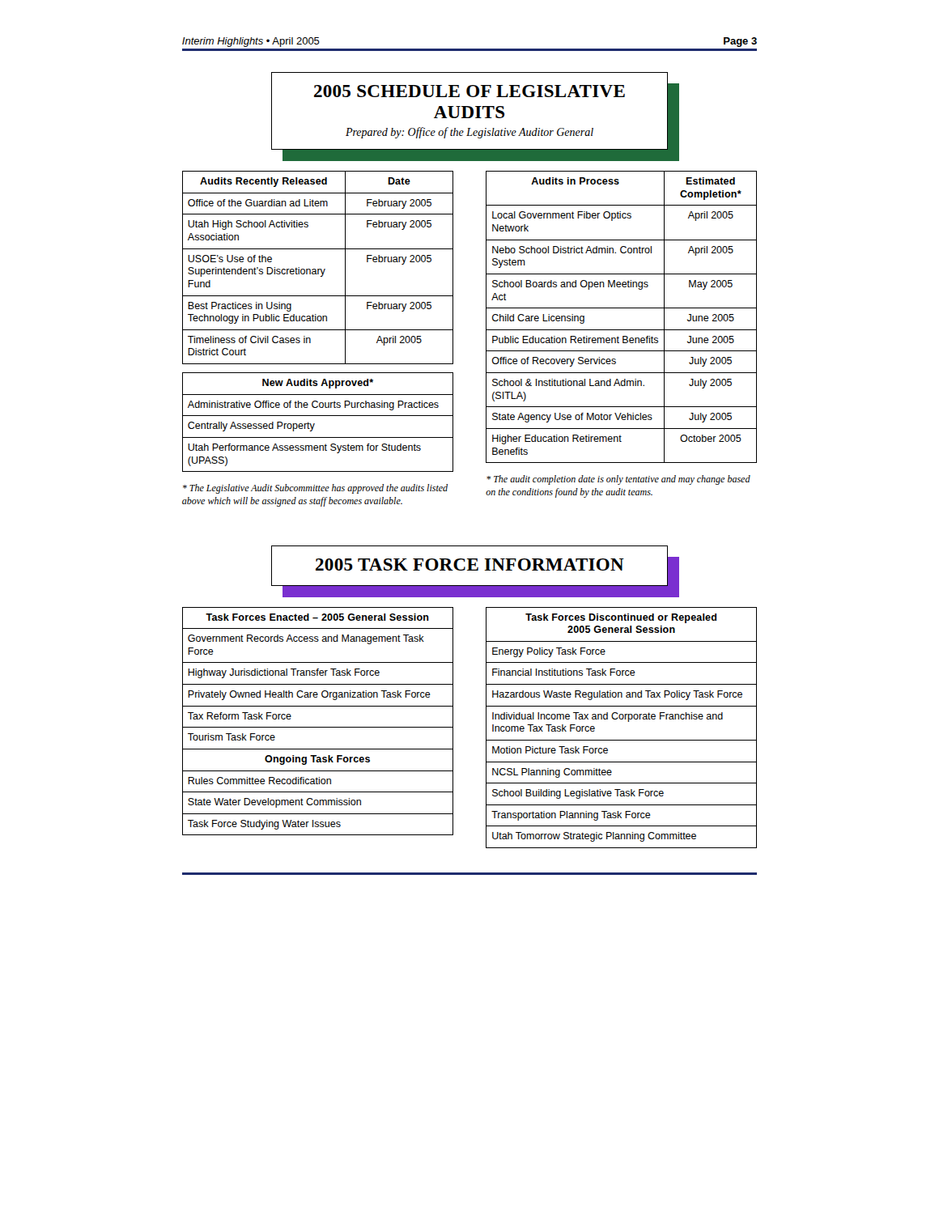Interim Highlights • April 2005
Page 3
2005 SCHEDULE OF LEGISLATIVE AUDITS
Prepared by: Office of the Legislative Auditor General
| Audits Recently Released | Date |
| --- | --- |
| Office of the Guardian ad Litem | February 2005 |
| Utah High School Activities Association | February 2005 |
| USOE’s Use of the Superintendent’s Discretionary Fund | February 2005 |
| Best Practices in Using Technology in Public Education | February 2005 |
| Timeliness of Civil Cases in District Court | April 2005 |
| New Audits Approved* |
| --- |
| Administrative Office of the Courts Purchasing Practices |
| Centrally Assessed Property |
| Utah Performance Assessment System for Students (UPASS) |
* The Legislative Audit Subcommittee has approved the audits listed above which will be assigned as staff becomes available.
| Audits in Process | Estimated Completion* |
| --- | --- |
| Local Government Fiber Optics Network | April 2005 |
| Nebo School District Admin. Control System | April 2005 |
| School Boards and Open Meetings Act | May 2005 |
| Child Care Licensing | June 2005 |
| Public Education Retirement Benefits | June 2005 |
| Office of Recovery Services | July 2005 |
| School & Institutional Land Admin. (SITLA) | July 2005 |
| State Agency Use of Motor Vehicles | July 2005 |
| Higher Education Retirement Benefits | October 2005 |
* The audit completion date is only tentative and may change based on the conditions found by the audit teams.
2005 TASK FORCE INFORMATION
| Task Forces Enacted – 2005 General Session |
| --- |
| Government Records Access and Management Task Force |
| Highway Jurisdictional Transfer Task Force |
| Privately Owned Health Care Organization Task Force |
| Tax Reform Task Force |
| Tourism Task Force |
| Ongoing Task Forces |
| Rules Committee Recodification |
| State Water Development Commission |
| Task Force Studying Water Issues |
| Task Forces Discontinued or Repealed 2005 General Session |
| --- |
| Energy Policy Task Force |
| Financial Institutions Task Force |
| Hazardous Waste Regulation and Tax Policy Task Force |
| Individual Income Tax and Corporate Franchise and Income Tax Task Force |
| Motion Picture Task Force |
| NCSL Planning Committee |
| School Building Legislative Task Force |
| Transportation Planning Task Force |
| Utah Tomorrow Strategic Planning Committee |